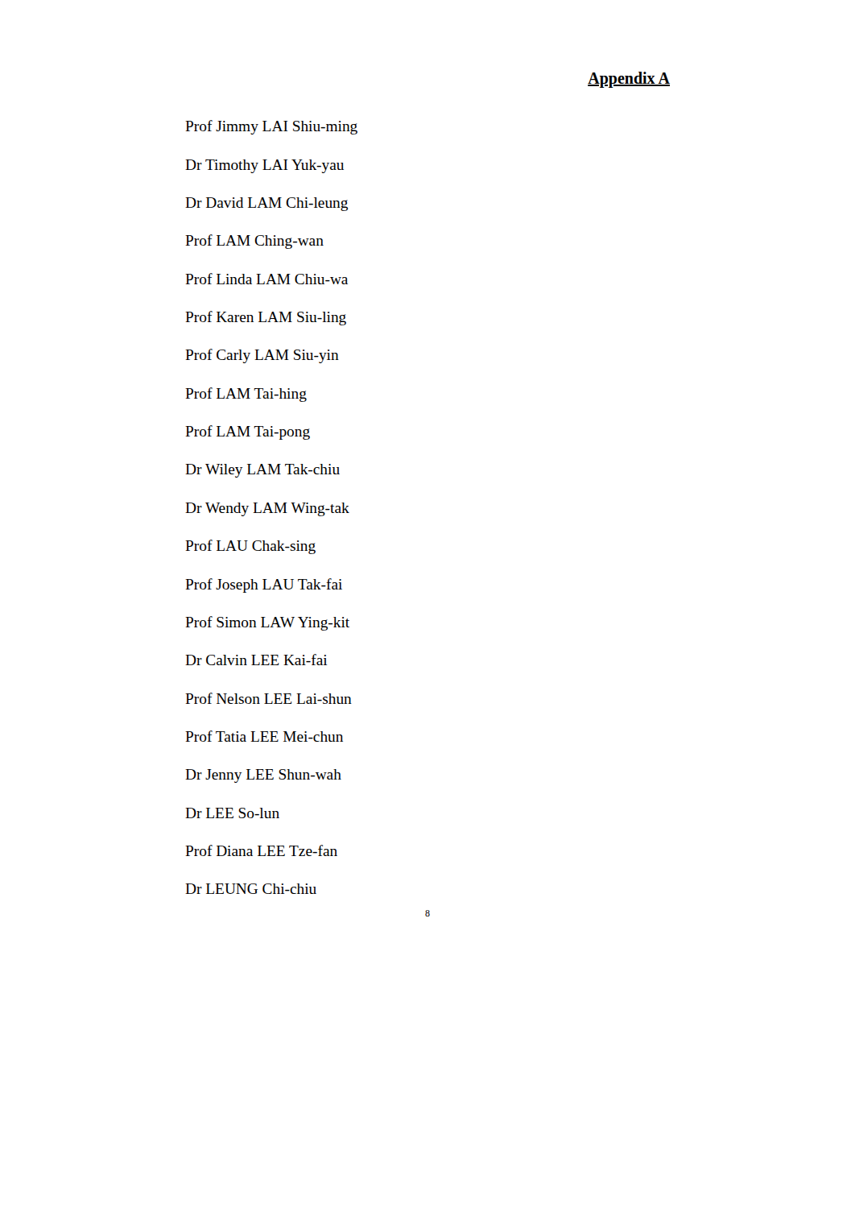Appendix A
Prof Jimmy LAI Shiu-ming
Dr Timothy LAI Yuk-yau
Dr David LAM Chi-leung
Prof LAM Ching-wan
Prof Linda LAM Chiu-wa
Prof Karen LAM Siu-ling
Prof Carly LAM Siu-yin
Prof LAM Tai-hing
Prof LAM Tai-pong
Dr Wiley LAM Tak-chiu
Dr Wendy LAM Wing-tak
Prof LAU Chak-sing
Prof Joseph LAU Tak-fai
Prof Simon LAW Ying-kit
Dr Calvin LEE Kai-fai
Prof Nelson LEE Lai-shun
Prof Tatia LEE Mei-chun
Dr Jenny LEE Shun-wah
Dr LEE So-lun
Prof Diana LEE Tze-fan
Dr LEUNG Chi-chiu
8